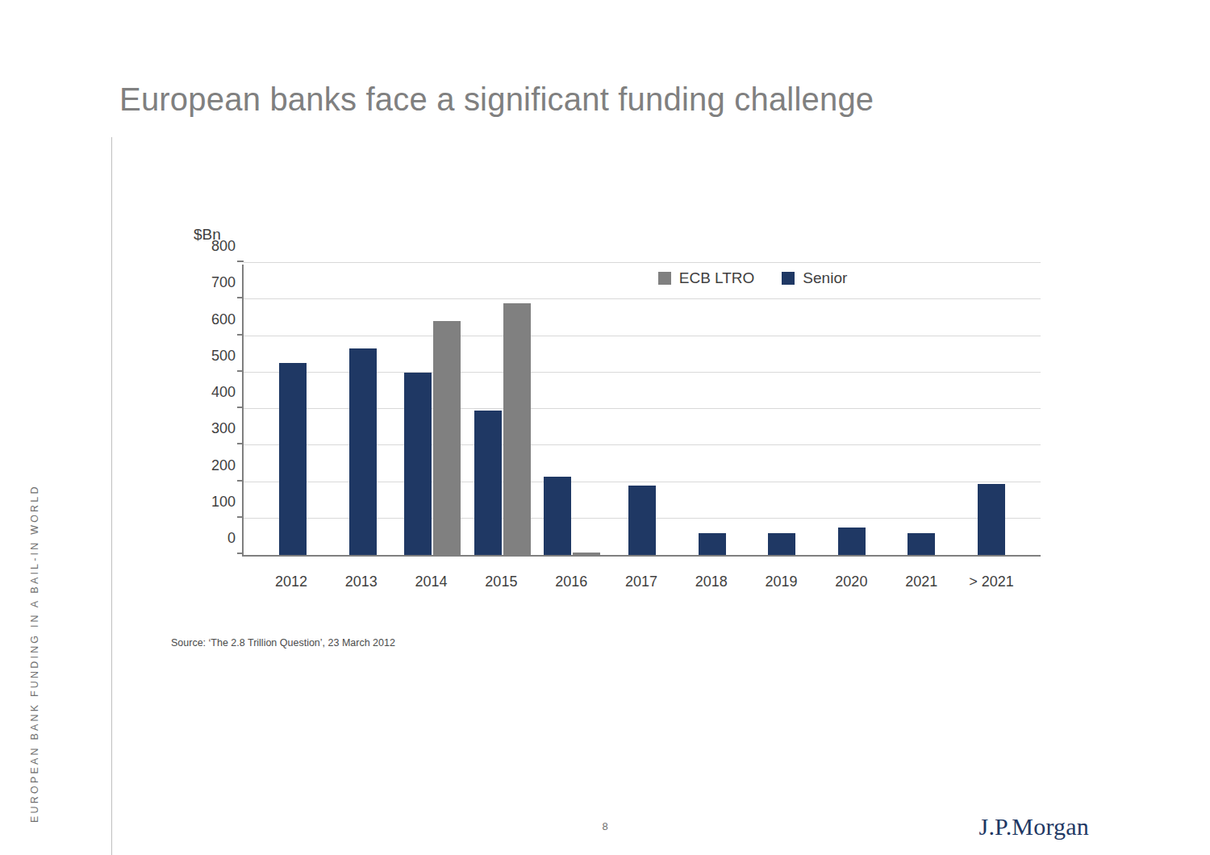EUROPEAN BANK FUNDING IN A BAIL-IN WORLD
European banks face a significant funding challenge
$Bn
0
100
200
300
400
500
600
700
800
ECB LTRO
Senior
2012 2013 2014 2015 2016 2017 2018 2019 2020 2021 > 2021
Source: ‘The 2.8 Trillion Question’, 23 March 2012
8
J.P.Morgan